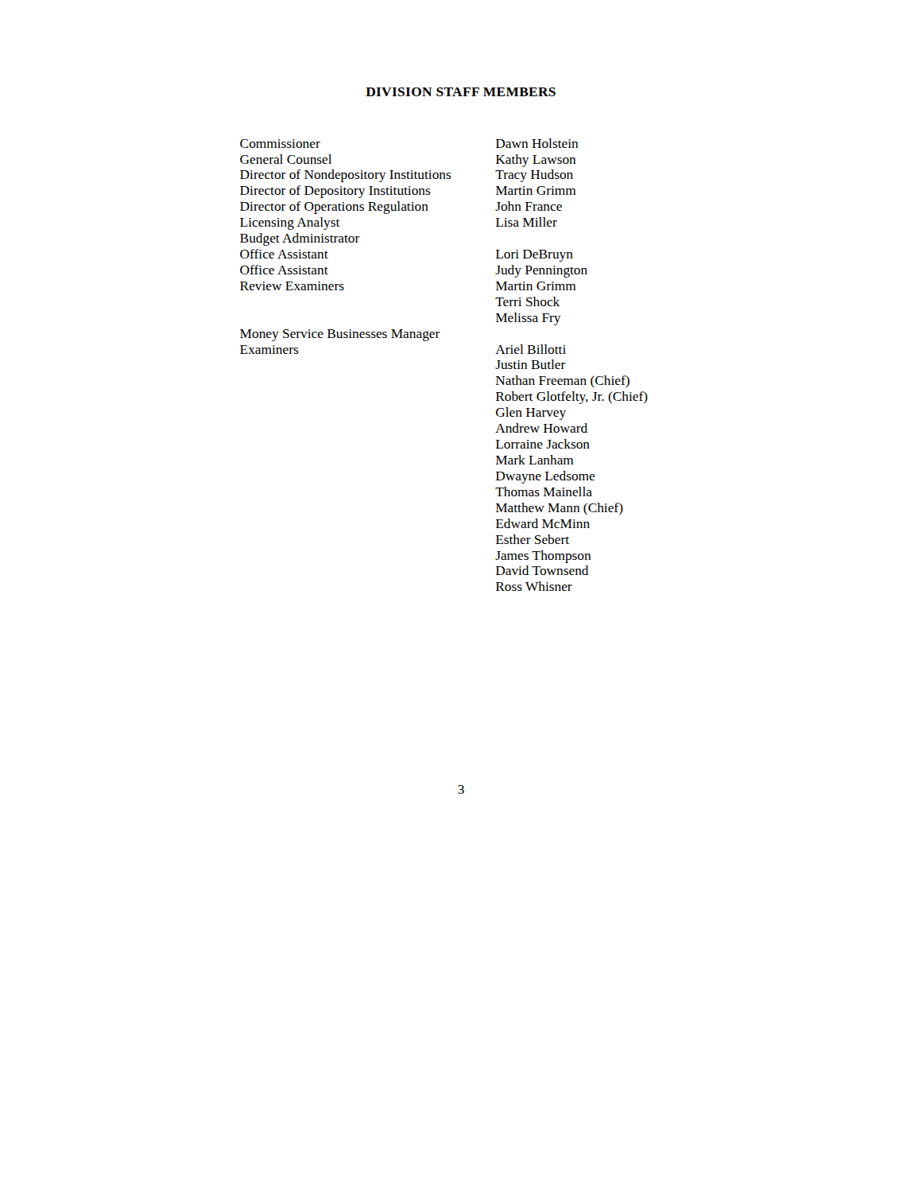DIVISION STAFF MEMBERS
| Commissioner | Dawn Holstein |
| General Counsel | Kathy Lawson |
| Director of Nondepository Institutions | Tracy Hudson |
| Director of Depository Institutions | Martin Grimm |
| Director of Operations Regulation | John France |
| Licensing Analyst | Lisa Miller |
| Budget Administrator | |
| Office Assistant | Lori DeBruyn |
| Office Assistant | Judy Pennington |
| Review Examiners | Martin Grimm Terri Shock Melissa Fry |
| Money Service Businesses Manager | |
| Examiners | Ariel Billotti Justin Butler Nathan Freeman (Chief) Robert Glotfelty, Jr. (Chief) Glen Harvey Andrew Howard Lorraine Jackson Mark Lanham Dwayne Ledsome Thomas Mainella Matthew Mann (Chief) Edward McMinn Esther Sebert James Thompson David Townsend Ross Whisner |
3